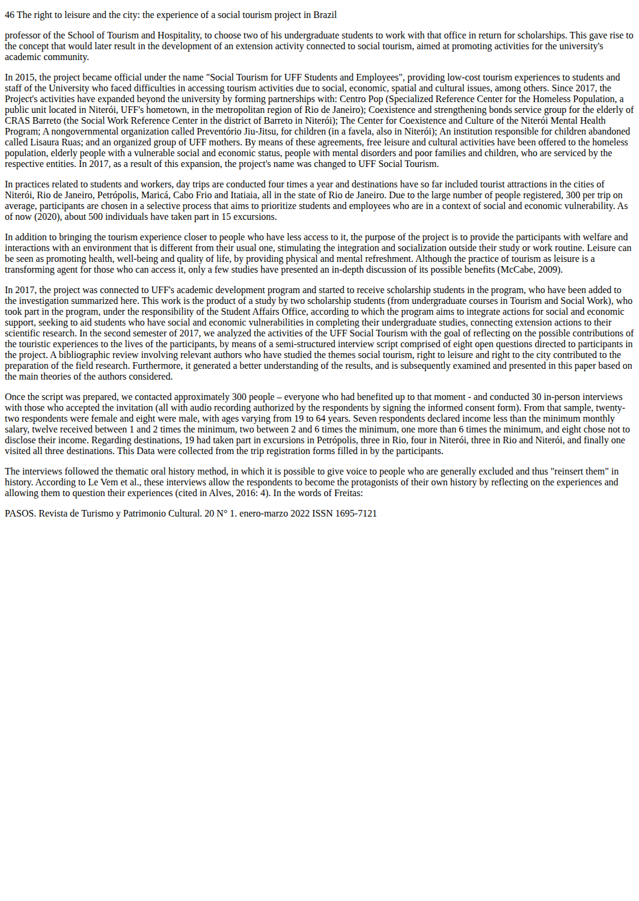46 The right to leisure and the city: the experience of a social tourism project in Brazil
professor of the School of Tourism and Hospitality, to choose two of his undergraduate students to work with that office in return for scholarships. This gave rise to the concept that would later result in the development of an extension activity connected to social tourism, aimed at promoting activities for the university's academic community.
In 2015, the project became official under the name "Social Tourism for UFF Students and Employees", providing low-cost tourism experiences to students and staff of the University who faced difficulties in accessing tourism activities due to social, economic, spatial and cultural issues, among others. Since 2017, the Project's activities have expanded beyond the university by forming partnerships with: Centro Pop (Specialized Reference Center for the Homeless Population, a public unit located in Niterói, UFF's hometown, in the metropolitan region of Rio de Janeiro); Coexistence and strengthening bonds service group for the elderly of CRAS Barreto (the Social Work Reference Center in the district of Barreto in Niterói); The Center for Coexistence and Culture of the Niterói Mental Health Program; A nongovernmental organization called Preventório Jiu-Jitsu, for children (in a favela, also in Niterói); An institution responsible for children abandoned called Lisaura Ruas; and an organized group of UFF mothers. By means of these agreements, free leisure and cultural activities have been offered to the homeless population, elderly people with a vulnerable social and economic status, people with mental disorders and poor families and children, who are serviced by the respective entities. In 2017, as a result of this expansion, the project's name was changed to UFF Social Tourism.
In practices related to students and workers, day trips are conducted four times a year and destinations have so far included tourist attractions in the cities of Niterói, Rio de Janeiro, Petrópolis, Maricá, Cabo Frio and Itatiaia, all in the state of Rio de Janeiro. Due to the large number of people registered, 300 per trip on average, participants are chosen in a selective process that aims to prioritize students and employees who are in a context of social and economic vulnerability. As of now (2020), about 500 individuals have taken part in 15 excursions.
In addition to bringing the tourism experience closer to people who have less access to it, the purpose of the project is to provide the participants with welfare and interactions with an environment that is different from their usual one, stimulating the integration and socialization outside their study or work routine. Leisure can be seen as promoting health, well-being and quality of life, by providing physical and mental refreshment. Although the practice of tourism as leisure is a transforming agent for those who can access it, only a few studies have presented an in-depth discussion of its possible benefits (McCabe, 2009).
In 2017, the project was connected to UFF's academic development program and started to receive scholarship students in the program, who have been added to the investigation summarized here. This work is the product of a study by two scholarship students (from undergraduate courses in Tourism and Social Work), who took part in the program, under the responsibility of the Student Affairs Office, according to which the program aims to integrate actions for social and economic support, seeking to aid students who have social and economic vulnerabilities in completing their undergraduate studies, connecting extension actions to their scientific research. In the second semester of 2017, we analyzed the activities of the UFF Social Tourism with the goal of reflecting on the possible contributions of the touristic experiences to the lives of the participants, by means of a semi-structured interview script comprised of eight open questions directed to participants in the project. A bibliographic review involving relevant authors who have studied the themes social tourism, right to leisure and right to the city contributed to the preparation of the field research. Furthermore, it generated a better understanding of the results, and is subsequently examined and presented in this paper based on the main theories of the authors considered.
Once the script was prepared, we contacted approximately 300 people – everyone who had benefited up to that moment - and conducted 30 in-person interviews with those who accepted the invitation (all with audio recording authorized by the respondents by signing the informed consent form). From that sample, twenty-two respondents were female and eight were male, with ages varying from 19 to 64 years. Seven respondents declared income less than the minimum monthly salary, twelve received between 1 and 2 times the minimum, two between 2 and 6 times the minimum, one more than 6 times the minimum, and eight chose not to disclose their income. Regarding destinations, 19 had taken part in excursions in Petrópolis, three in Rio, four in Niterói, three in Rio and Niterói, and finally one visited all three destinations. This Data were collected from the trip registration forms filled in by the participants.
The interviews followed the thematic oral history method, in which it is possible to give voice to people who are generally excluded and thus "reinsert them" in history. According to Le Vem et al., these interviews allow the respondents to become the protagonists of their own history by reflecting on the experiences and allowing them to question their experiences (cited in Alves, 2016: 4). In the words of Freitas:
PASOS. Revista de Turismo y Patrimonio Cultural. 20 N° 1. enero-marzo 2022 ISSN 1695-7121